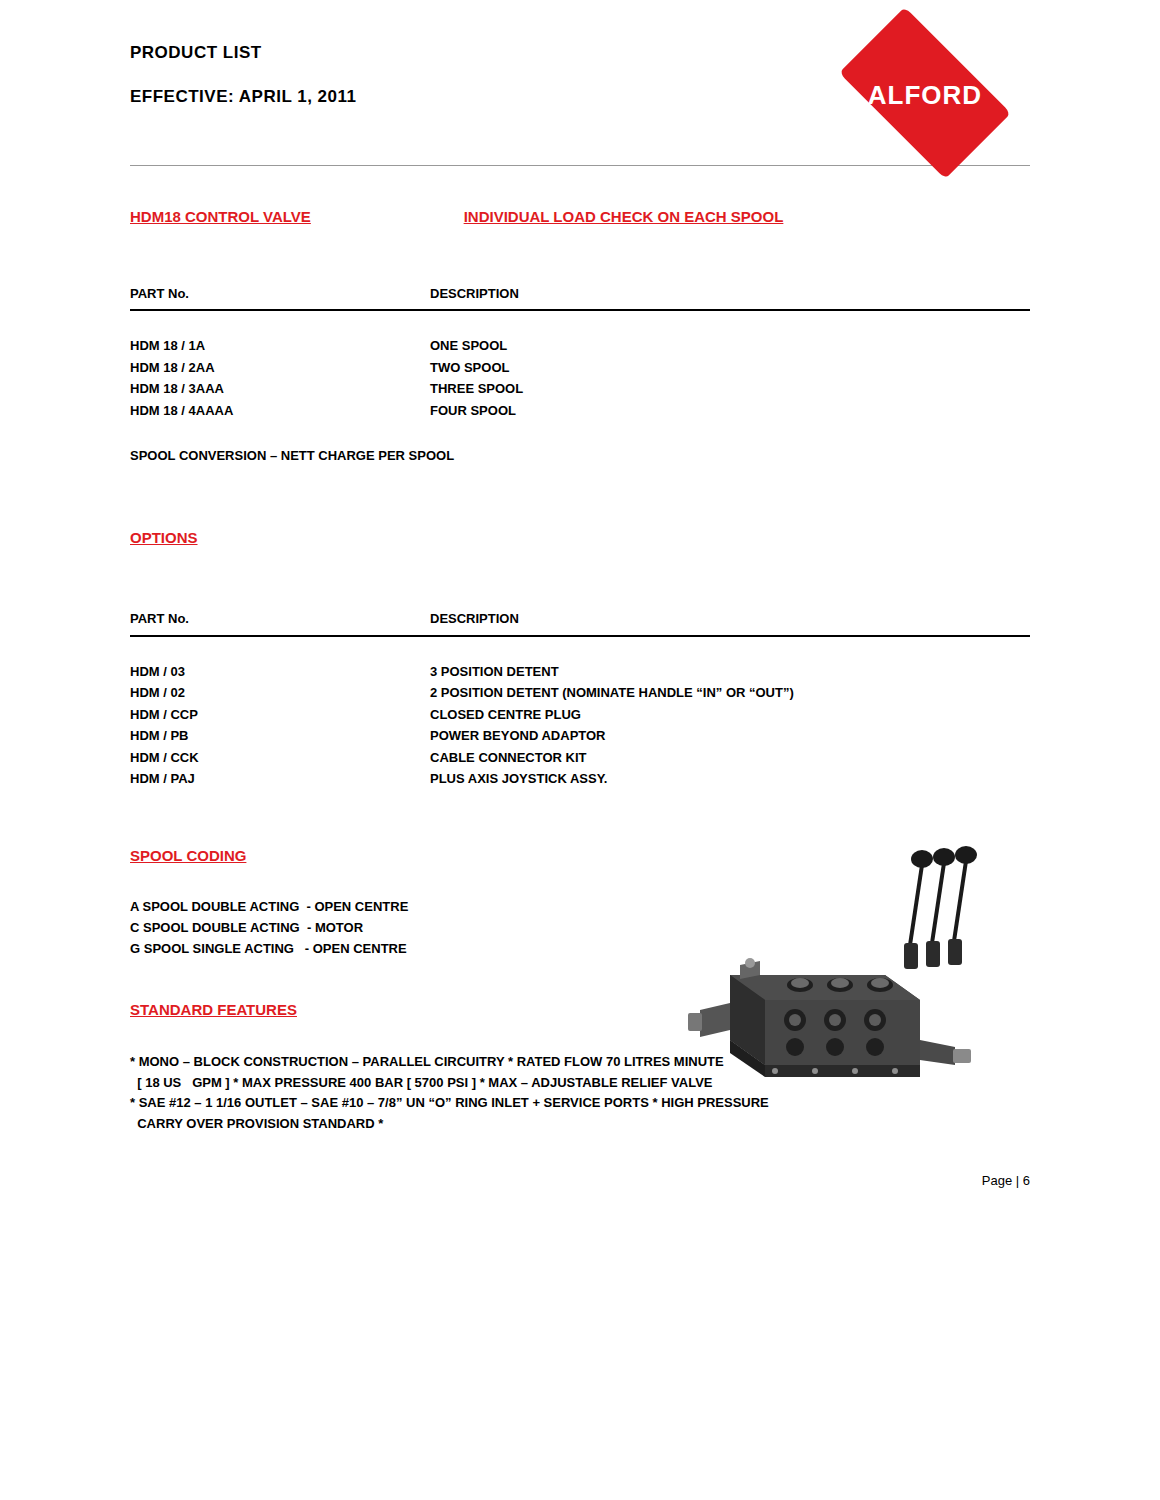PRODUCT LIST
EFFECTIVE: APRIL 1, 2011
ALFORD
HDM18 CONTROL VALVE
INDIVIDUAL LOAD CHECK ON EACH SPOOL
| PART No. | DESCRIPTION |
| --- | --- |
| HDM 18 / 1A | ONE SPOOL |
| HDM 18 / 2AA | TWO SPOOL |
| HDM 18 / 3AAA | THREE SPOOL |
| HDM 18 / 4AAAA | FOUR SPOOL |
| SPOOL CONVERSION – NETT CHARGE PER SPOOL |
OPTIONS
| PART No. | DESCRIPTION |
| --- | --- |
| HDM / 03 | 3 POSITION DETENT |
| HDM / 02 | 2 POSITION DETENT (NOMINATE HANDLE “IN” OR “OUT”) |
| HDM / CCP | CLOSED CENTRE PLUG |
| HDM / PB | POWER BEYOND ADAPTOR |
| HDM / CCK | CABLE CONNECTOR KIT |
| HDM / PAJ | PLUS AXIS JOYSTICK ASSY. |
SPOOL CODING
A SPOOL DOUBLE ACTING - OPEN CENTRE
C SPOOL DOUBLE ACTING - MOTOR
G SPOOL SINGLE ACTING - OPEN CENTRE
STANDARD FEATURES
* MONO – BLOCK CONSTRUCTION – PARALLEL CIRCUITRY * RATED FLOW 70 LITRES MINUTE
[ 18 US GPM ] * MAX PRESSURE 400 BAR [ 5700 PSI ] * MAX – ADJUSTABLE RELIEF VALVE
* SAE #12 – 1 1/16 OUTLET – SAE #10 – 7/8” UN “O” RING INLET + SERVICE PORTS * HIGH PRESSURE
CARRY OVER PROVISION STANDARD *
Page | 6